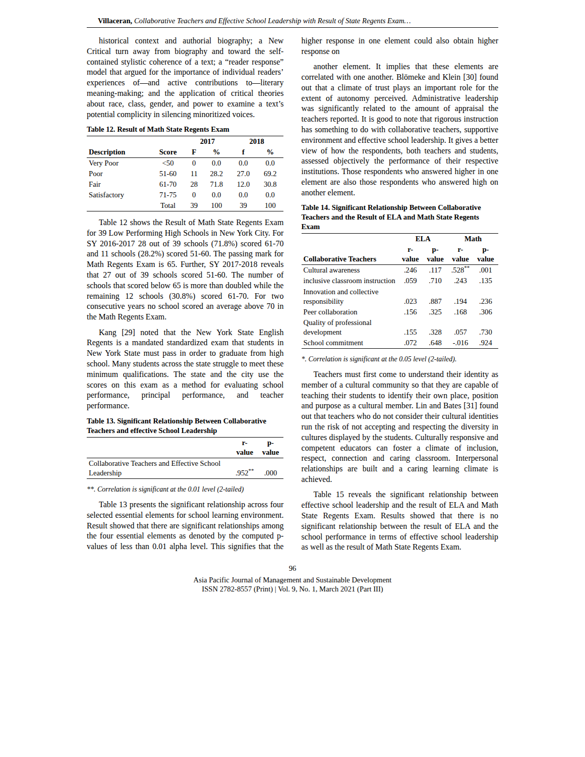Villaceran, Collaborative Teachers and Effective School Leadership with Result of State Regents Exam…
historical context and authorial biography; a New Critical turn away from biography and toward the self-contained stylistic coherence of a text; a “reader response” model that argued for the importance of individual readers’ experiences of—and active contributions to—literary meaning-making; and the application of critical theories about race, class, gender, and power to examine a text’s potential complicity in silencing minoritized voices.
Table 12. Result of Math State Regents Exam
| | | 2017 | 2018 |
| --- | --- | --- | --- |
| Description | Score | F | % | f | % |
| Very Poor | <50 | 0 | 0.0 | 0.0 | 0.0 |
| Poor | 51-60 | 11 | 28.2 | 27.0 | 69.2 |
| Fair | 61-70 | 28 | 71.8 | 12.0 | 30.8 |
| Satisfactory | 71-75 | 0 | 0.0 | 0.0 | 0.0 |
| | Total | 39 | 100 | 39 | 100 |
Table 12 shows the Result of Math State Regents Exam for 39 Low Performing High Schools in New York City. For SY 2016-2017 28 out of 39 schools (71.8%) scored 61-70 and 11 schools (28.2%) scored 51-60. The passing mark for Math Regents Exam is 65. Further, SY 2017-2018 reveals that 27 out of 39 schools scored 51-60. The number of schools that scored below 65 is more than doubled while the remaining 12 schools (30.8%) scored 61-70. For two consecutive years no school scored an average above 70 in the Math Regents Exam.
Kang [29] noted that the New York State English Regents is a mandated standardized exam that students in New York State must pass in order to graduate from high school. Many students across the state struggle to meet these minimum qualifications. The state and the city use the scores on this exam as a method for evaluating school performance, principal performance, and teacher performance.
Table 13. Significant Relationship Between Collaborative Teachers and effective School Leadership
| | r-value | p-value |
| --- | --- | --- |
| Collaborative Teachers and Effective School Leadership | .952 ** | .000 |
**. Correlation is significant at the 0.01 level (2-tailed)
Table 13 presents the significant relationship across four selected essential elements for school learning environment. Result showed that there are significant relationships among the four essential elements as denoted by the computed p-values of less than 0.01 alpha level. This signifies that the higher response in one element could also obtain higher response on
another element. It implies that these elements are correlated with one another. Blömeke and Klein [30] found out that a climate of trust plays an important role for the extent of autonomy perceived. Administrative leadership was significantly related to the amount of appraisal the teachers reported. It is good to note that rigorous instruction has something to do with collaborative teachers, supportive environment and effective school leadership. It gives a better view of how the respondents, both teachers and students, assessed objectively the performance of their respective institutions. Those respondents who answered higher in one element are also those respondents who answered high on another element.
Table 14. Significant Relationship Between Collaborative Teachers and the Result of ELA and Math State Regents Exam
| | ELA | Math |
| --- | --- | --- |
| Collaborative Teachers | r-value | p-value | r-value | p-value |
| Cultural awareness | .246 | .117 | .528 ** | .001 |
| inclusive classroom instruction | .059 | .710 | .243 | .135 |
| Innovation and collective responsibility | .023 | .887 | .194 | .236 |
| Peer collaboration | .156 | .325 | .168 | .306 |
| Quality of professional development | .155 | .328 | .057 | .730 |
| School commitment | .072 | .648 | -.016 | .924 |
*. Correlation is significant at the 0.05 level (2-tailed).
Teachers must first come to understand their identity as member of a cultural community so that they are capable of teaching their students to identify their own place, position and purpose as a cultural member. Lin and Bates [31] found out that teachers who do not consider their cultural identities run the risk of not accepting and respecting the diversity in cultures displayed by the students. Culturally responsive and competent educators can foster a climate of inclusion, respect, connection and caring classroom. Interpersonal relationships are built and a caring learning climate is achieved.
Table 15 reveals the significant relationship between effective school leadership and the result of ELA and Math State Regents Exam. Results showed that there is no significant relationship between the result of ELA and the school performance in terms of effective school leadership as well as the result of Math State Regents Exam.
96 Asia Pacific Journal of Management and Sustainable Development
ISSN 2782-8557 (Print) | Vol. 9, No. 1, March 2021 (Part III)